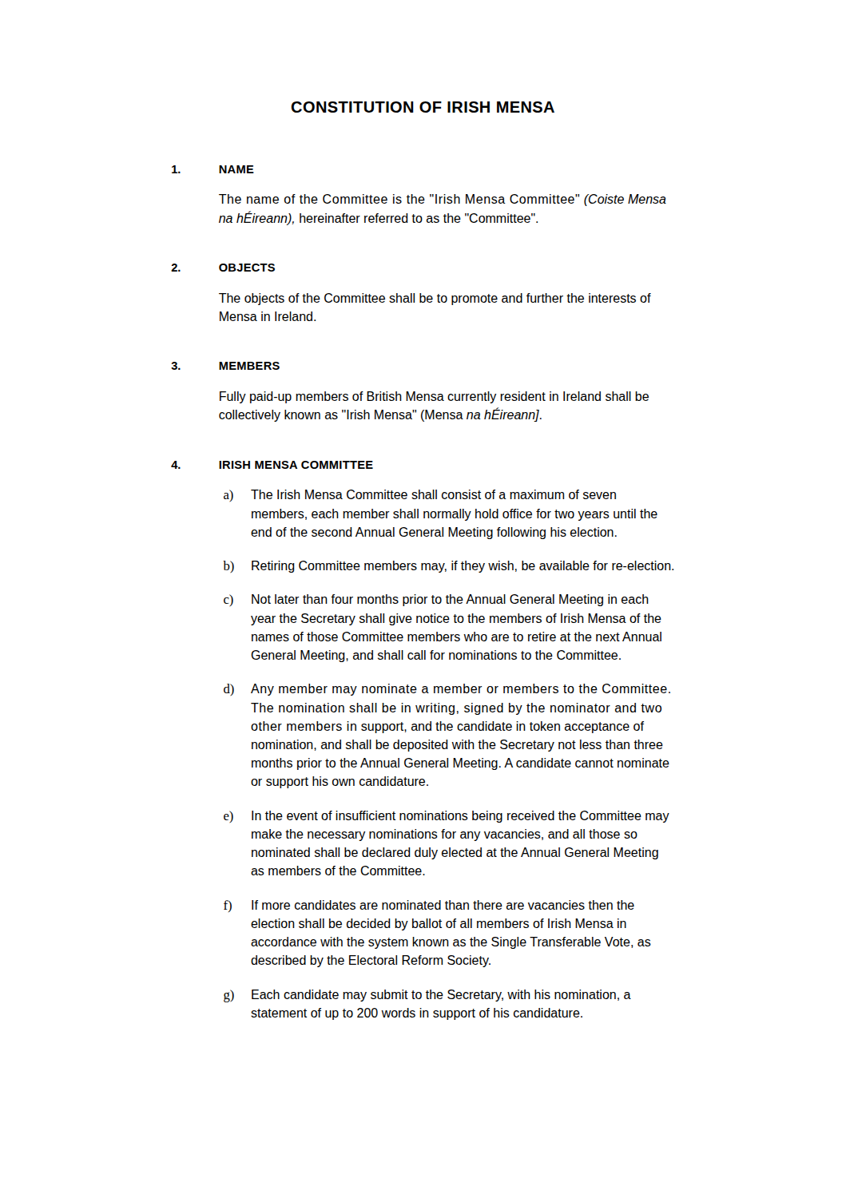CONSTITUTION OF IRISH MENSA
1. NAME
The name of the Committee is the "Irish Mensa Committee" (Coiste Mensa na hÉireann), hereinafter referred to as the "Committee".
2. OBJECTS
The objects of the Committee shall be to promote and further the interests of Mensa in Ireland.
3. MEMBERS
Fully paid-up members of British Mensa currently resident in Ireland shall be collectively known as "Irish Mensa" (Mensa na hÉireann].
4. IRISH MENSA COMMITTEE
The Irish Mensa Committee shall consist of a maximum of seven members, each member shall normally hold office for two years until the end of the second Annual General Meeting following his election.
Retiring Committee members may, if they wish, be available for re-election.
Not later than four months prior to the Annual General Meeting in each year the Secretary shall give notice to the members of Irish Mensa of the names of those Committee members who are to retire at the next Annual General Meeting, and shall call for nominations to the Committee.
Any member may nominate a member or members to the Committee. The nomination shall be in writing, signed by the nominator and two other members in support, and the candidate in token acceptance of nomination, and shall be deposited with the Secretary not less than three months prior to the Annual General Meeting. A candidate cannot nominate or support his own candidature.
In the event of insufficient nominations being received the Committee may make the necessary nominations for any vacancies, and all those so nominated shall be declared duly elected at the Annual General Meeting as members of the Committee.
If more candidates are nominated than there are vacancies then the election shall be decided by ballot of all members of Irish Mensa in accordance with the system known as the Single Transferable Vote, as described by the Electoral Reform Society.
Each candidate may submit to the Secretary, with his nomination, a statement of up to 200 words in support of his candidature.